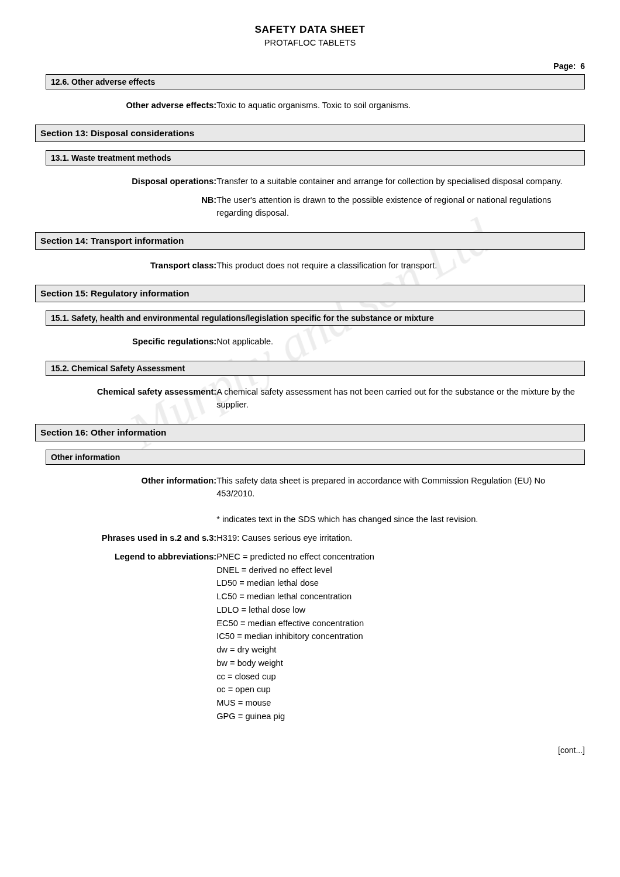Murphy and son Ltd
SAFETY DATA SHEET
PROTAFLOC TABLETS
Page: 6
12.6. Other adverse effects
| Other adverse effects: | Toxic to aquatic organisms. Toxic to soil organisms. |
Section 13: Disposal considerations
13.1. Waste treatment methods
| Disposal operations: | Transfer to a suitable container and arrange for collection by specialised disposal company. |
| NB: | The user's attention is drawn to the possible existence of regional or national regulations regarding disposal. |
Section 14: Transport information
| Transport class: | This product does not require a classification for transport. |
Section 15: Regulatory information
15.1. Safety, health and environmental regulations/legislation specific for the substance or mixture
| Specific regulations: | Not applicable. |
15.2. Chemical Safety Assessment
| Chemical safety assessment: | A chemical safety assessment has not been carried out for the substance or the mixture by the supplier. |
Section 16: Other information
Other information
| Other information: | This safety data sheet is prepared in accordance with Commission Regulation (EU) No 453/2010. * indicates text in the SDS which has changed since the last revision. |
| Phrases used in s.2 and s.3: | H319: Causes serious eye irritation. |
| Legend to abbreviations: | PNEC = predicted no effect concentration DNEL = derived no effect level LD50 = median lethal dose LC50 = median lethal concentration LDLO = lethal dose low EC50 = median effective concentration IC50 = median inhibitory concentration dw = dry weight bw = body weight cc = closed cup oc = open cup MUS = mouse GPG = guinea pig |
[cont...]